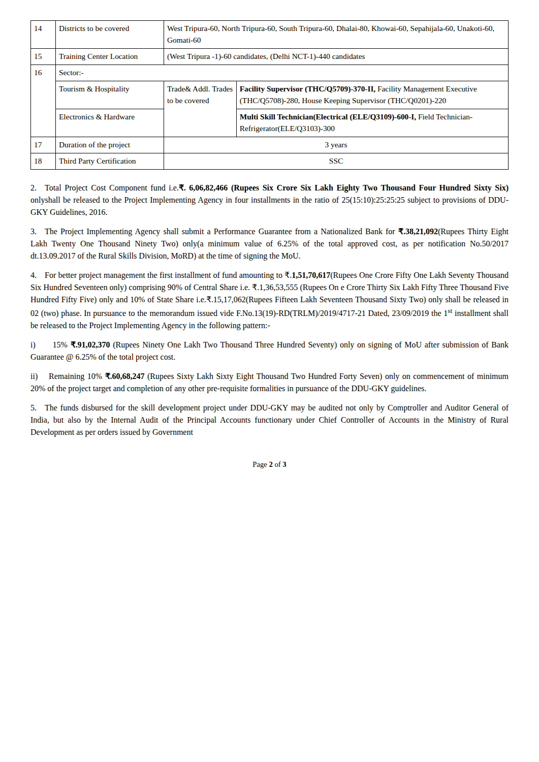| 14 | Districts to be covered | West Tripura-60, North Tripura-60, South Tripura-60, Dhalai-80, Khowai-60, Sepahijala-60, Unakoti-60, Gomati-60 |
| 15 | Training Center Location | (West Tripura -1)-60 candidates, (Delhi NCT-1)-440 candidates |
| 16 | Sector:- |
| Tourism & Hospitality | Trade& Addl. Trades to be covered | Facility Supervisor (THC/Q5709)-370-II, Facility Management Executive (THC/Q5708)-280, House Keeping Supervisor (THC/Q0201)-220 |
| Electronics & Hardware | Multi Skill Technician(Electrical (ELE/Q3109)-600-I, Field Technician-Refrigerator(ELE/Q3103)-300 |
| 17 | Duration of the project | 3 years |
| 18 | Third Party Certification | SSC |
2. Total Project Cost Component fund i.e.₹. 6,06,82,466 (Rupees Six Crore Six Lakh Eighty Two Thousand Four Hundred Sixty Six) onlyshall be released to the Project Implementing Agency in four installments in the ratio of 25(15:10):25:25:25 subject to provisions of DDU-GKY Guidelines, 2016.
3. The Project Implementing Agency shall submit a Performance Guarantee from a Nationalized Bank for ₹.38,21,092(Rupees Thirty Eight Lakh Twenty One Thousand Ninety Two) only(a minimum value of 6.25% of the total approved cost, as per notification No.50/2017 dt.13.09.2017 of the Rural Skills Division, MoRD) at the time of signing the MoU.
4. For better project management the first installment of fund amounting to ₹.1,51,70,617(Rupees One Crore Fifty One Lakh Seventy Thousand Six Hundred Seventeen only) comprising 90% of Central Share i.e. ₹.1,36,53,555 (Rupees On e Crore Thirty Six Lakh Fifty Three Thousand Five Hundred Fifty Five) only and 10% of State Share i.e.₹.15,17,062(Rupees Fifteen Lakh Seventeen Thousand Sixty Two) only shall be released in 02 (two) phase. In pursuance to the memorandum issued vide F.No.13(19)-RD(TRLM)/2019/4717-21 Dated, 23/09/2019 the 1st installment shall be released to the Project Implementing Agency in the following pattern:-
i) 15% ₹.91,02,370 (Rupees Ninety One Lakh Two Thousand Three Hundred Seventy) only on signing of MoU after submission of Bank Guarantee @ 6.25% of the total project cost.
ii) Remaining 10% ₹.60,68,247 (Rupees Sixty Lakh Sixty Eight Thousand Two Hundred Forty Seven) only on commencement of minimum 20% of the project target and completion of any other pre-requisite formalities in pursuance of the DDU-GKY guidelines.
5. The funds disbursed for the skill development project under DDU-GKY may be audited not only by Comptroller and Auditor General of India, but also by the Internal Audit of the Principal Accounts functionary under Chief Controller of Accounts in the Ministry of Rural Development as per orders issued by Government
Page 2 of 3